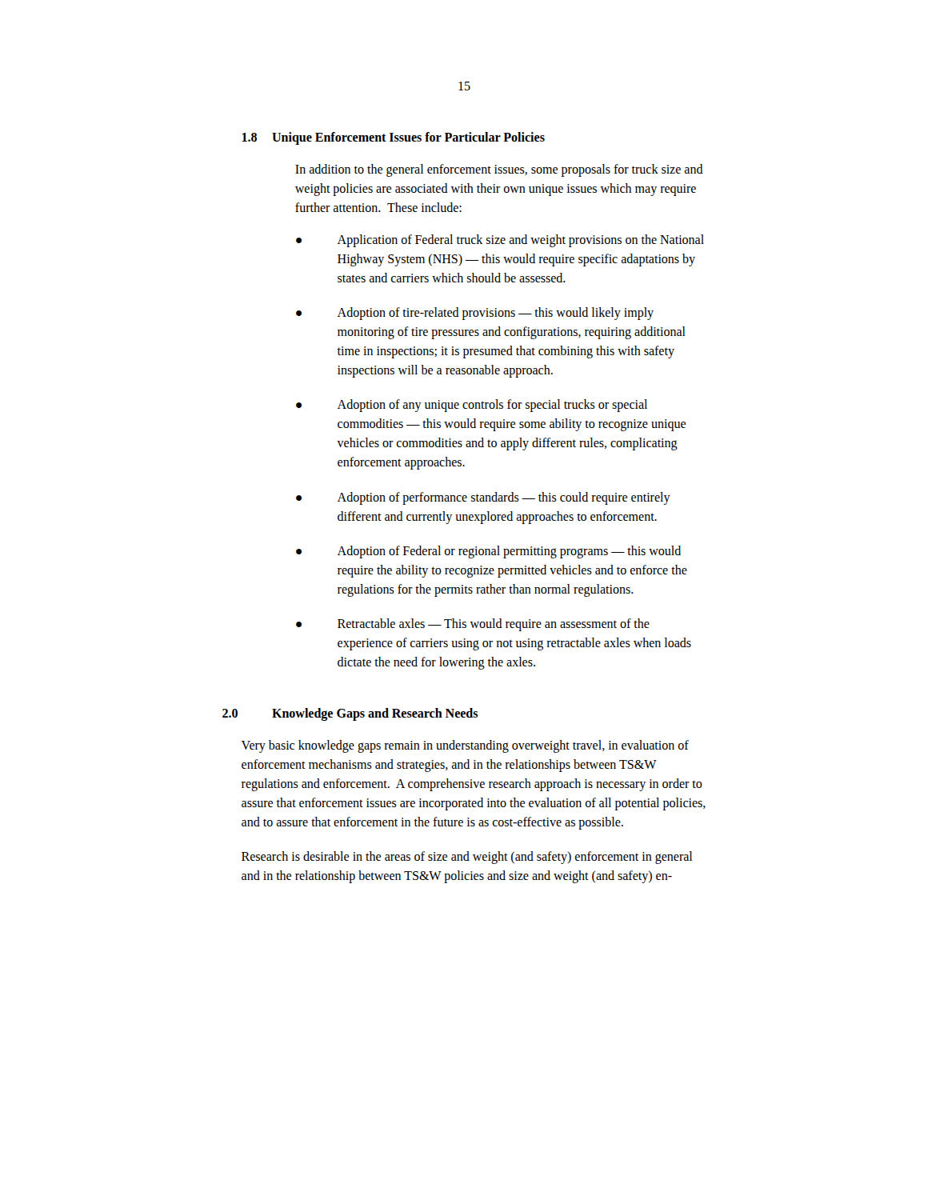15
1.8 Unique Enforcement Issues for Particular Policies
In addition to the general enforcement issues, some proposals for truck size and weight policies are associated with their own unique issues which may require further attention. These include:
● Application of Federal truck size and weight provisions on the National Highway System (NHS) — this would require specific adaptations by states and carriers which should be assessed.
● Adoption of tire-related provisions — this would likely imply monitoring of tire pressures and configurations, requiring additional time in inspections; it is presumed that combining this with safety inspections will be a reasonable approach.
● Adoption of any unique controls for special trucks or special commodities — this would require some ability to recognize unique vehicles or commodities and to apply different rules, complicating enforcement approaches.
● Adoption of performance standards — this could require entirely different and currently unexplored approaches to enforcement.
● Adoption of Federal or regional permitting programs — this would require the ability to recognize permitted vehicles and to enforce the regulations for the permits rather than normal regulations.
● Retractable axles — This would require an assessment of the experience of carriers using or not using retractable axles when loads dictate the need for lowering the axles.
2.0 Knowledge Gaps and Research Needs
Very basic knowledge gaps remain in understanding overweight travel, in evaluation of enforcement mechanisms and strategies, and in the relationships between TS&W regulations and enforcement. A comprehensive research approach is necessary in order to assure that enforcement issues are incorporated into the evaluation of all potential policies, and to assure that enforcement in the future is as cost-effective as possible.
Research is desirable in the areas of size and weight (and safety) enforcement in general and in the relationship between TS&W policies and size and weight (and safety) en-